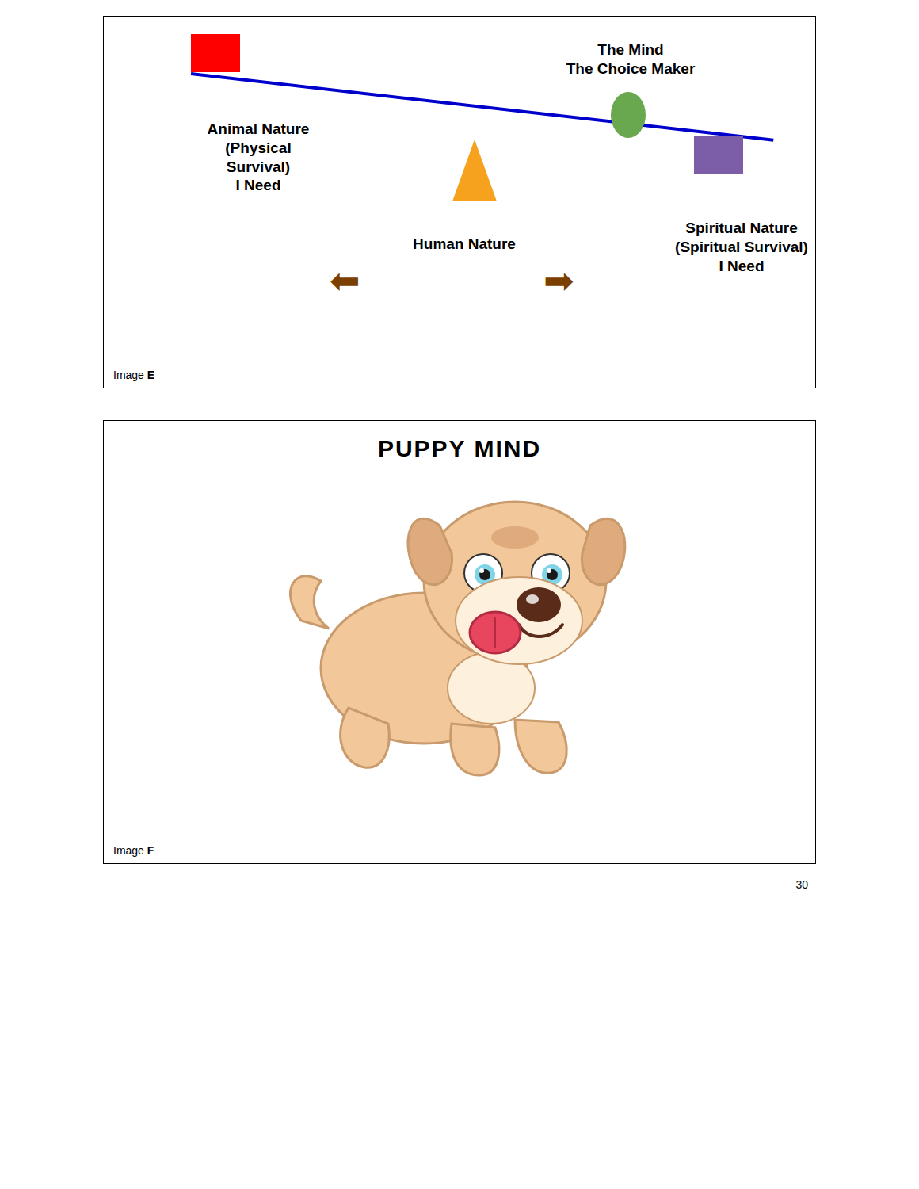The Mind
The Choice Maker
Animal Nature
(Physical
Survival)
I Need
Spiritual Nature
(Spiritual Survival)
I Need
Human Nature
⬅
➡
Image E
PUPPY MIND
Image F
30